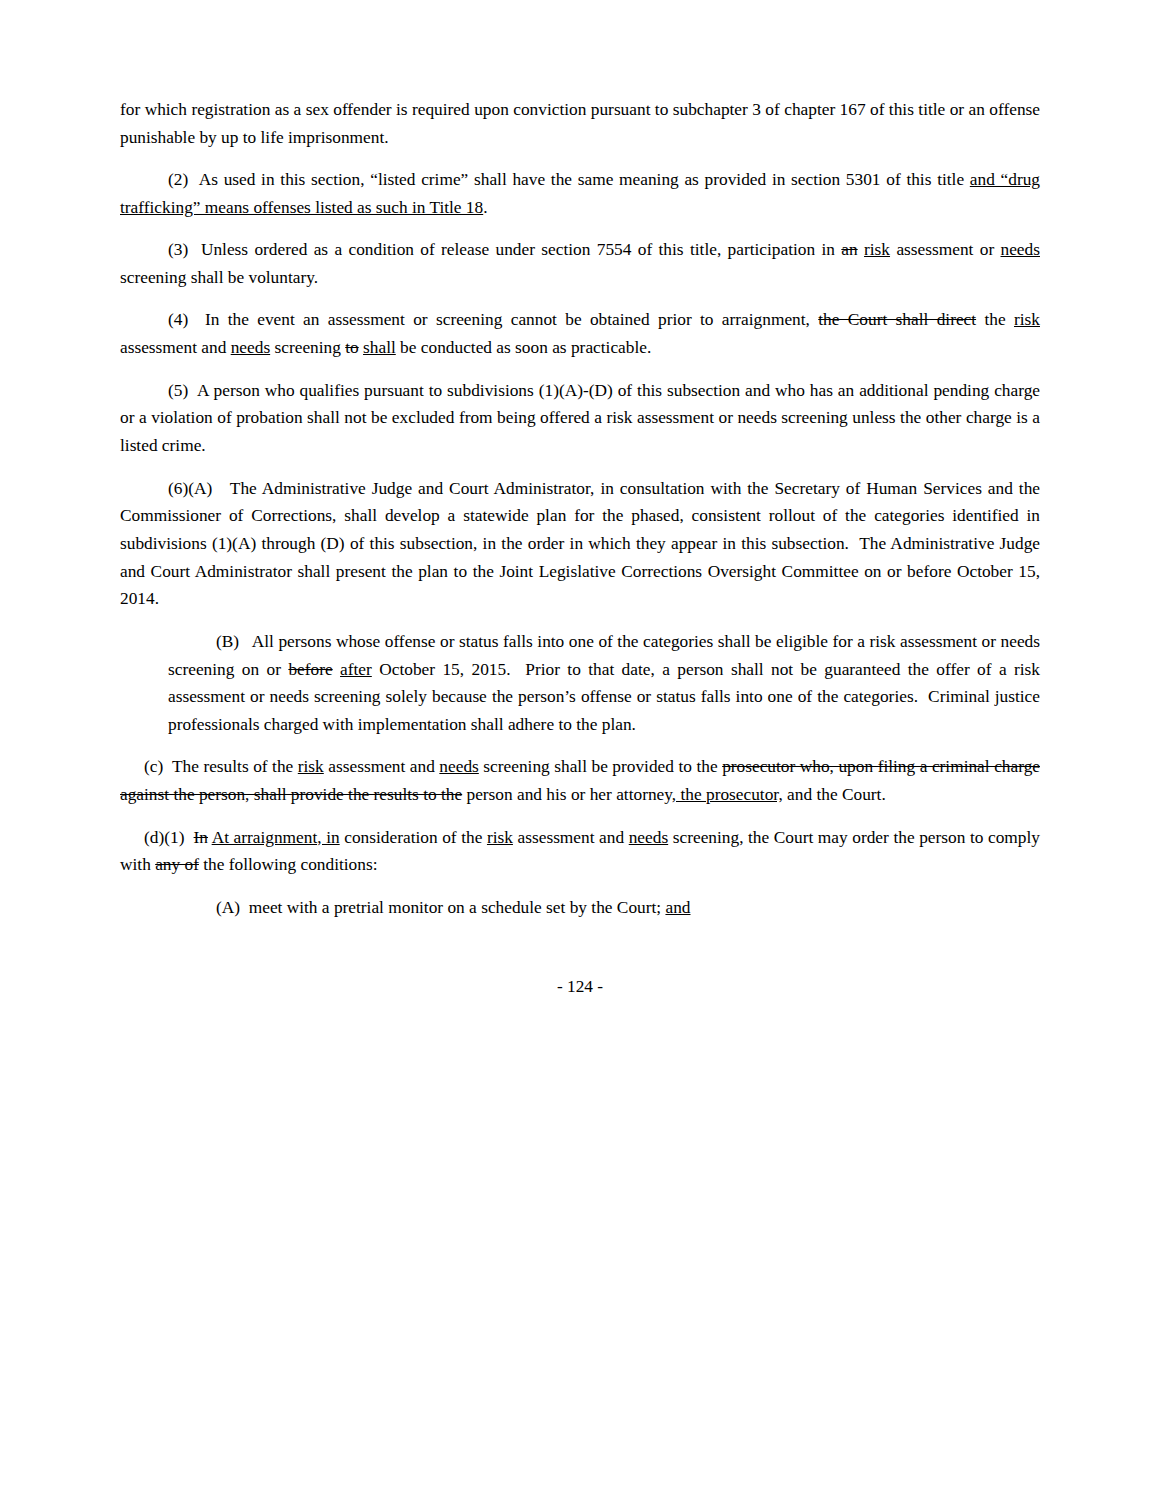for which registration as a sex offender is required upon conviction pursuant to subchapter 3 of chapter 167 of this title or an offense punishable by up to life imprisonment.
(2) As used in this section, “listed crime” shall have the same meaning as provided in section 5301 of this title and “drug trafficking” means offenses listed as such in Title 18.
(3) Unless ordered as a condition of release under section 7554 of this title, participation in an risk assessment or needs screening shall be voluntary.
(4) In the event an assessment or screening cannot be obtained prior to arraignment, the Court shall direct the risk assessment and needs screening to shall be conducted as soon as practicable.
(5) A person who qualifies pursuant to subdivisions (1)(A)-(D) of this subsection and who has an additional pending charge or a violation of probation shall not be excluded from being offered a risk assessment or needs screening unless the other charge is a listed crime.
(6)(A) The Administrative Judge and Court Administrator, in consultation with the Secretary of Human Services and the Commissioner of Corrections, shall develop a statewide plan for the phased, consistent rollout of the categories identified in subdivisions (1)(A) through (D) of this subsection, in the order in which they appear in this subsection. The Administrative Judge and Court Administrator shall present the plan to the Joint Legislative Corrections Oversight Committee on or before October 15, 2014.
(B) All persons whose offense or status falls into one of the categories shall be eligible for a risk assessment or needs screening on or before after October 15, 2015. Prior to that date, a person shall not be guaranteed the offer of a risk assessment or needs screening solely because the person’s offense or status falls into one of the categories. Criminal justice professionals charged with implementation shall adhere to the plan.
(c) The results of the risk assessment and needs screening shall be provided to the prosecutor who, upon filing a criminal charge against the person, shall provide the results to the person and his or her attorney, the prosecutor, and the Court.
(d)(1) In At arraignment, in consideration of the risk assessment and needs screening, the Court may order the person to comply with any of the following conditions:
(A) meet with a pretrial monitor on a schedule set by the Court; and
- 124 -